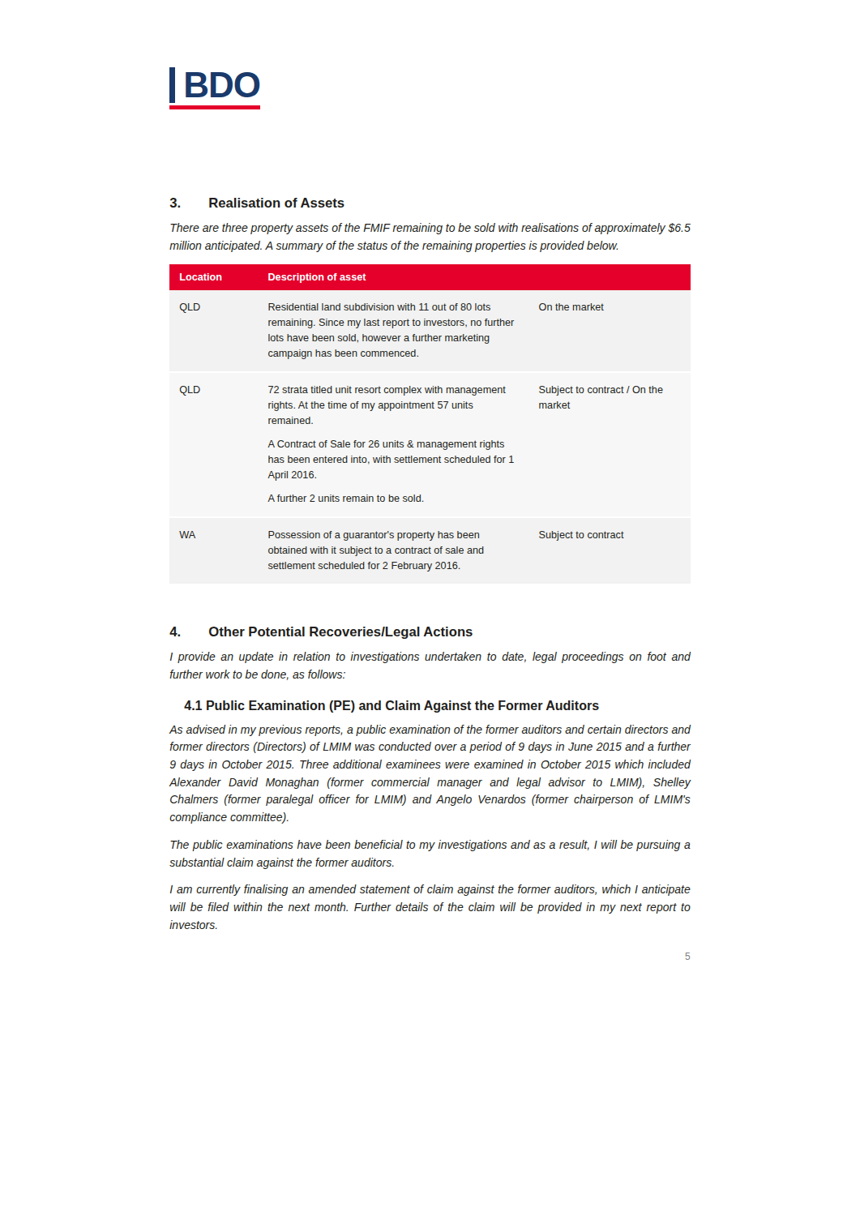BDO
3. Realisation of Assets
There are three property assets of the FMIF remaining to be sold with realisations of approximately $6.5 million anticipated. A summary of the status of the remaining properties is provided below.
| Location | Description of asset | |
| --- | --- | --- |
| QLD | Residential land subdivision with 11 out of 80 lots remaining. Since my last report to investors, no further lots have been sold, however a further marketing campaign has been commenced. | On the market |
| QLD | 72 strata titled unit resort complex with management rights. At the time of my appointment 57 units remained. A Contract of Sale for 26 units & management rights has been entered into, with settlement scheduled for 1 April 2016. A further 2 units remain to be sold. | Subject to contract / On the market |
| WA | Possession of a guarantor's property has been obtained with it subject to a contract of sale and settlement scheduled for 2 February 2016. | Subject to contract |
4. Other Potential Recoveries/Legal Actions
I provide an update in relation to investigations undertaken to date, legal proceedings on foot and further work to be done, as follows:
4.1 Public Examination (PE) and Claim Against the Former Auditors
As advised in my previous reports, a public examination of the former auditors and certain directors and former directors (Directors) of LMIM was conducted over a period of 9 days in June 2015 and a further 9 days in October 2015. Three additional examinees were examined in October 2015 which included Alexander David Monaghan (former commercial manager and legal advisor to LMIM), Shelley Chalmers (former paralegal officer for LMIM) and Angelo Venardos (former chairperson of LMIM's compliance committee).
The public examinations have been beneficial to my investigations and as a result, I will be pursuing a substantial claim against the former auditors.
I am currently finalising an amended statement of claim against the former auditors, which I anticipate will be filed within the next month. Further details of the claim will be provided in my next report to investors.
5